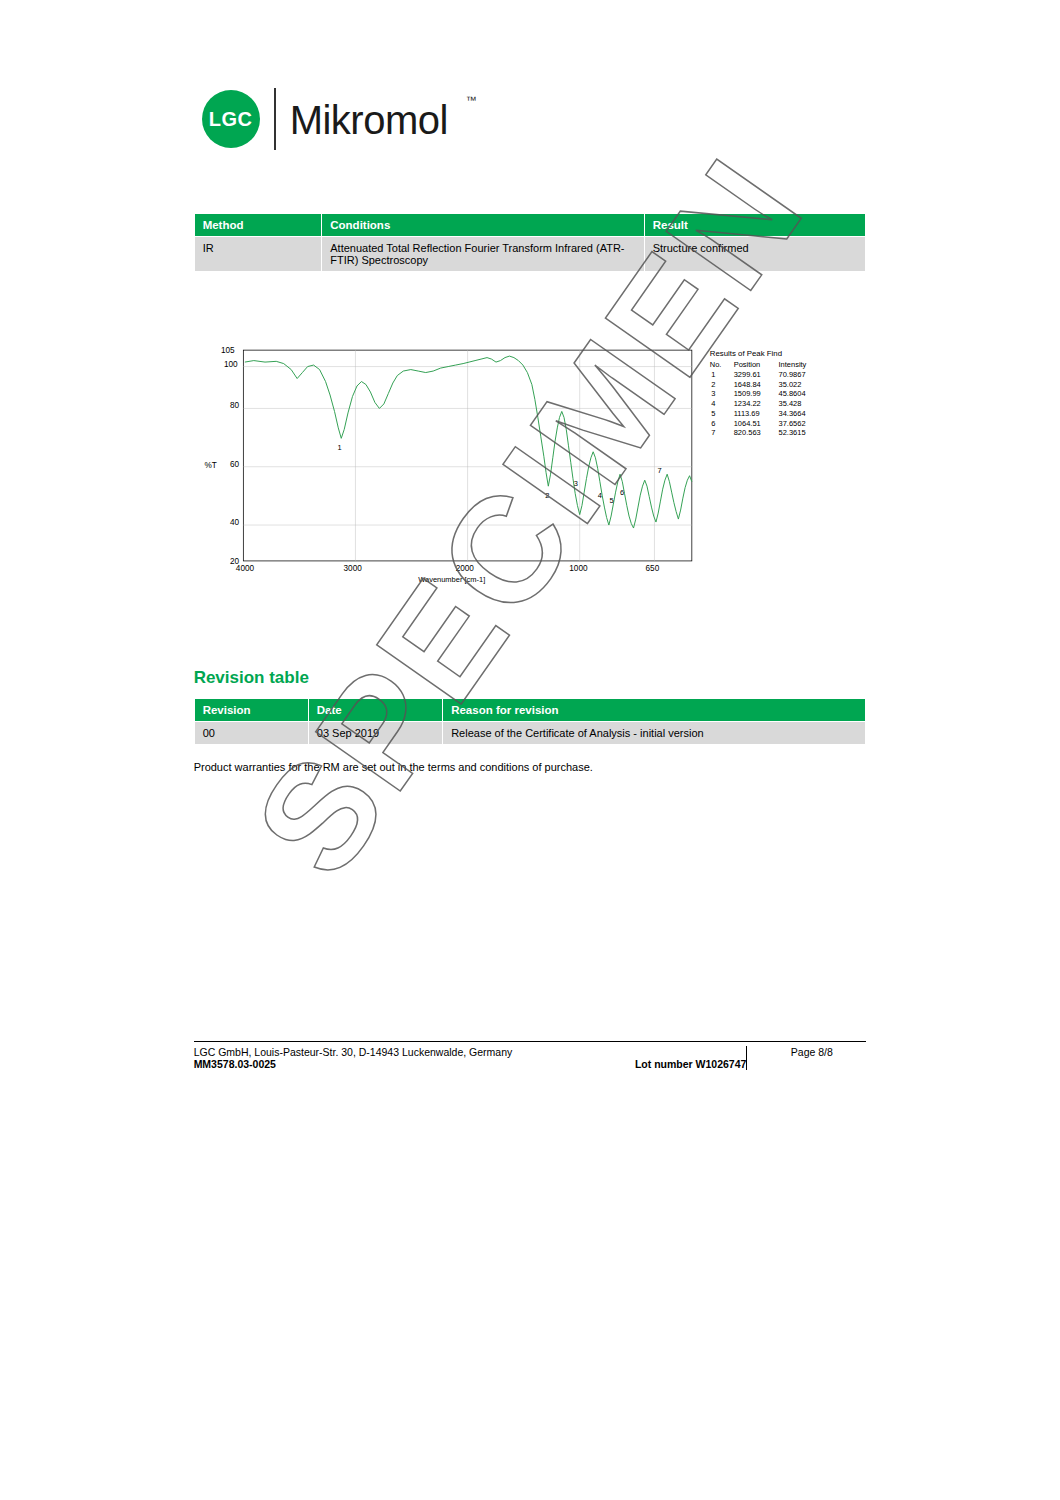SPECIMEN
LGC
Mikromol
™
| Method | Conditions | Result |
| --- | --- | --- |
| IR | Attenuated Total Reflection Fourier Transform Infrared (ATR-FTIR) Spectroscopy | Structure confirmed |
105 100 80 60 40 20 %T 4000 3000 2000 1000 650 Wavenumber [cm-1] 1 2 3 4 5 6 7 Results of Peak Find No. Position Intensity 1 3299.61 70.9867 2 1648.84 35.022 3 1509.99 45.8604 4 1234.22 35.428 5 1113.69 34.3664 6 1064.51 37.6562 7 820.563 52.3615
Revision table
| Revision | Date | Reason for revision |
| --- | --- | --- |
| 00 | 03 Sep 2019 | Release of the Certificate of Analysis - initial version |
Product warranties for the RM are set out in the terms and conditions of purchase.
LGC GmbH, Louis-Pasteur-Str. 30, D-14943 Luckenwalde, Germany
MM3578.03-0025 Lot number W1026747
Page 8/8